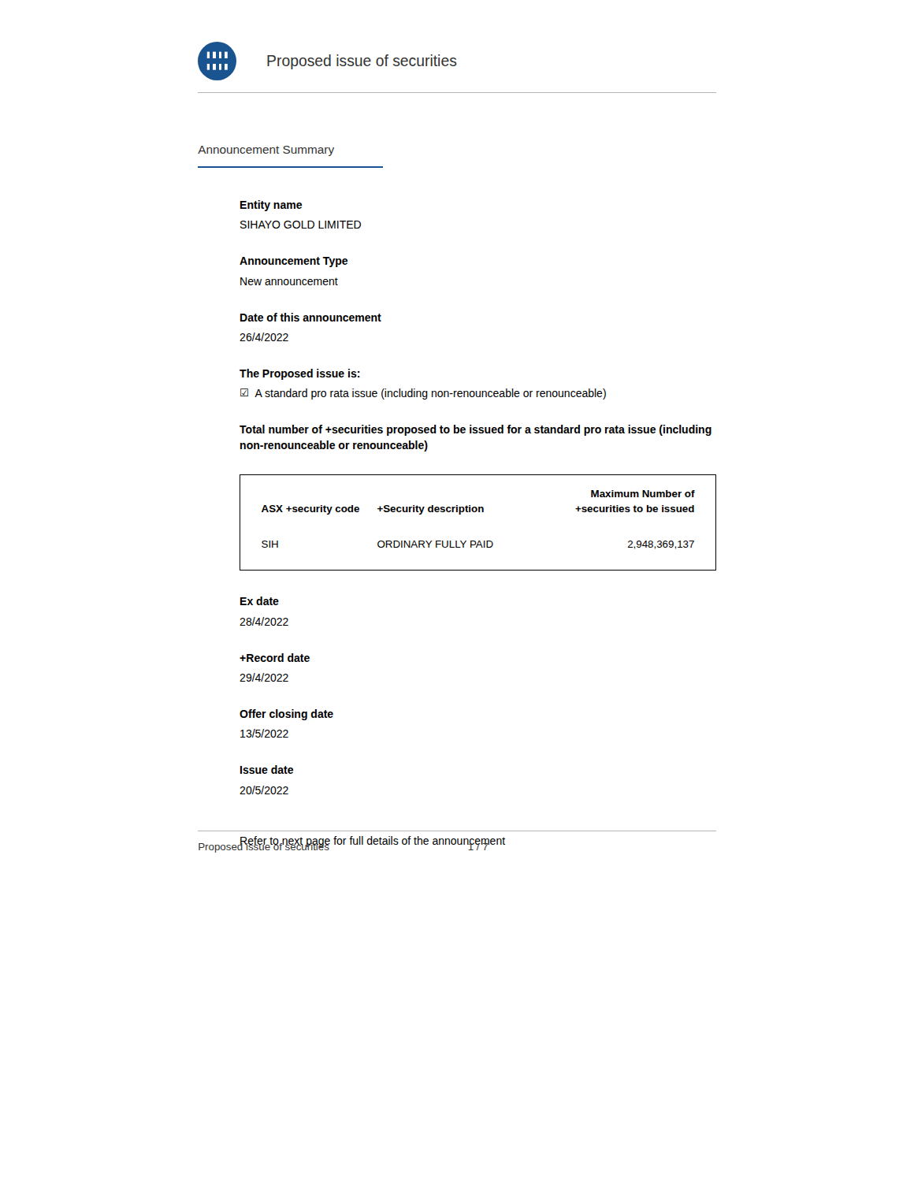Proposed issue of securities
Announcement Summary
Entity name
SIHAYO GOLD LIMITED
Announcement Type
New announcement
Date of this announcement
26/4/2022
The Proposed issue is:
☑ A standard pro rata issue (including non-renounceable or renounceable)
Total number of +securities proposed to be issued for a standard pro rata issue (including non-renounceable or renounceable)
| ASX +security code | +Security description | Maximum Number of +securities to be issued |
| --- | --- | --- |
| SIH | ORDINARY FULLY PAID | 2,948,369,137 |
Ex date
28/4/2022
+Record date
29/4/2022
Offer closing date
13/5/2022
Issue date
20/5/2022
Refer to next page for full details of the announcement
Proposed issue of securities
1 / 7